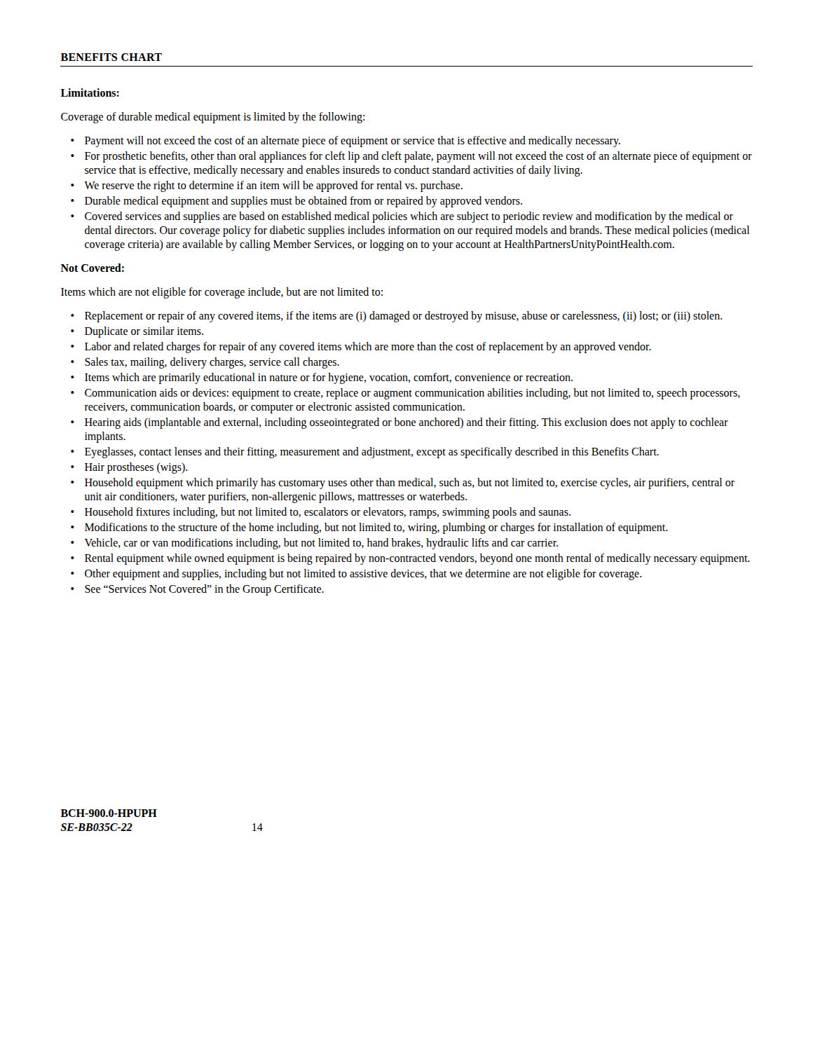BENEFITS CHART
Limitations:
Coverage of durable medical equipment is limited by the following:
Payment will not exceed the cost of an alternate piece of equipment or service that is effective and medically necessary.
For prosthetic benefits, other than oral appliances for cleft lip and cleft palate, payment will not exceed the cost of an alternate piece of equipment or service that is effective, medically necessary and enables insureds to conduct standard activities of daily living.
We reserve the right to determine if an item will be approved for rental vs. purchase.
Durable medical equipment and supplies must be obtained from or repaired by approved vendors.
Covered services and supplies are based on established medical policies which are subject to periodic review and modification by the medical or dental directors. Our coverage policy for diabetic supplies includes information on our required models and brands. These medical policies (medical coverage criteria) are available by calling Member Services, or logging on to your account at HealthPartnersUnityPointHealth.com.
Not Covered:
Items which are not eligible for coverage include, but are not limited to:
Replacement or repair of any covered items, if the items are (i) damaged or destroyed by misuse, abuse or carelessness, (ii) lost; or (iii) stolen.
Duplicate or similar items.
Labor and related charges for repair of any covered items which are more than the cost of replacement by an approved vendor.
Sales tax, mailing, delivery charges, service call charges.
Items which are primarily educational in nature or for hygiene, vocation, comfort, convenience or recreation.
Communication aids or devices: equipment to create, replace or augment communication abilities including, but not limited to, speech processors, receivers, communication boards, or computer or electronic assisted communication.
Hearing aids (implantable and external, including osseointegrated or bone anchored) and their fitting. This exclusion does not apply to cochlear implants.
Eyeglasses, contact lenses and their fitting, measurement and adjustment, except as specifically described in this Benefits Chart.
Hair prostheses (wigs).
Household equipment which primarily has customary uses other than medical, such as, but not limited to, exercise cycles, air purifiers, central or unit air conditioners, water purifiers, non-allergenic pillows, mattresses or waterbeds.
Household fixtures including, but not limited to, escalators or elevators, ramps, swimming pools and saunas.
Modifications to the structure of the home including, but not limited to, wiring, plumbing or charges for installation of equipment.
Vehicle, car or van modifications including, but not limited to, hand brakes, hydraulic lifts and car carrier.
Rental equipment while owned equipment is being repaired by non-contracted vendors, beyond one month rental of medically necessary equipment.
Other equipment and supplies, including but not limited to assistive devices, that we determine are not eligible for coverage.
See “Services Not Covered” in the Group Certificate.
BCH-900.0-HPUPH
SE-BB035C-22 14